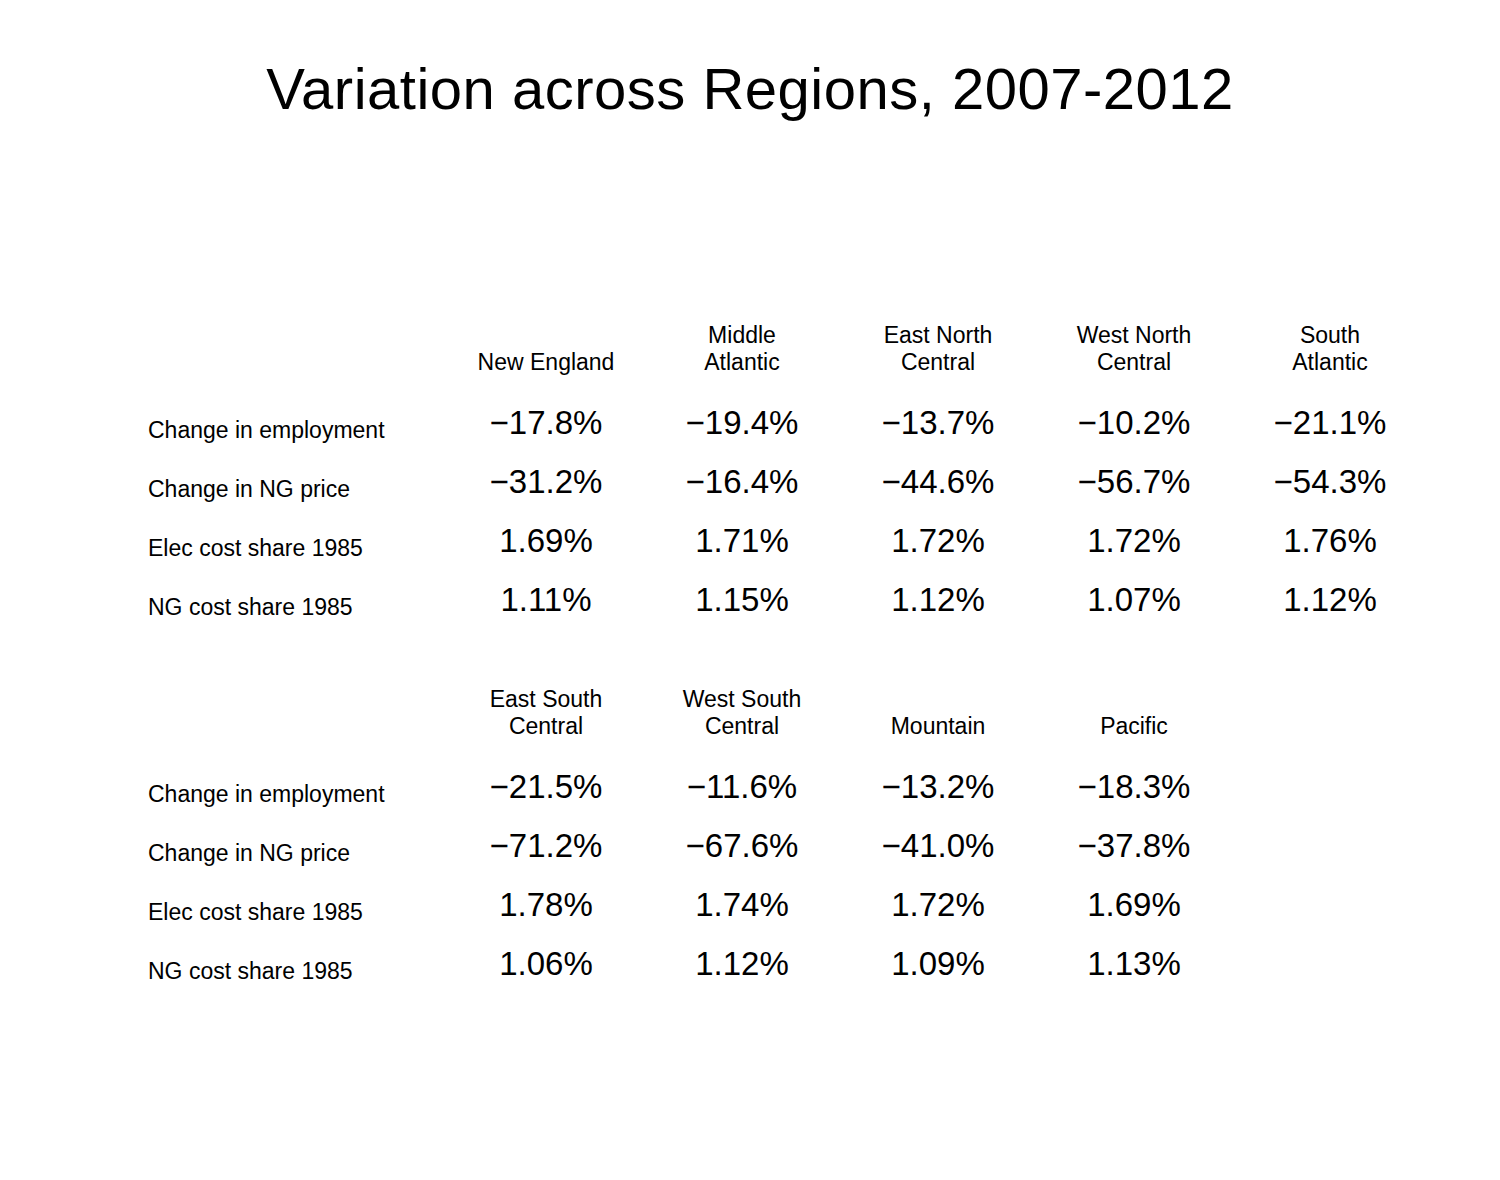Variation across Regions, 2007-2012
| | New England | Middle Atlantic | East North Central | West North Central | South Atlantic |
| Change in employment | −17.8% | −19.4% | −13.7% | −10.2% | −21.1% |
| Change in NG price | −31.2% | −16.4% | −44.6% | −56.7% | −54.3% |
| Elec cost share 1985 | 1.69% | 1.71% | 1.72% | 1.72% | 1.76% |
| NG cost share 1985 | 1.11% | 1.15% | 1.12% | 1.07% | 1.12% |
| | East South Central | West South Central | Mountain | Pacific |
| Change in employment | −21.5% | −11.6% | −13.2% | −18.3% |
| Change in NG price | −71.2% | −67.6% | −41.0% | −37.8% |
| Elec cost share 1985 | 1.78% | 1.74% | 1.72% | 1.69% |
| NG cost share 1985 | 1.06% | 1.12% | 1.09% | 1.13% |